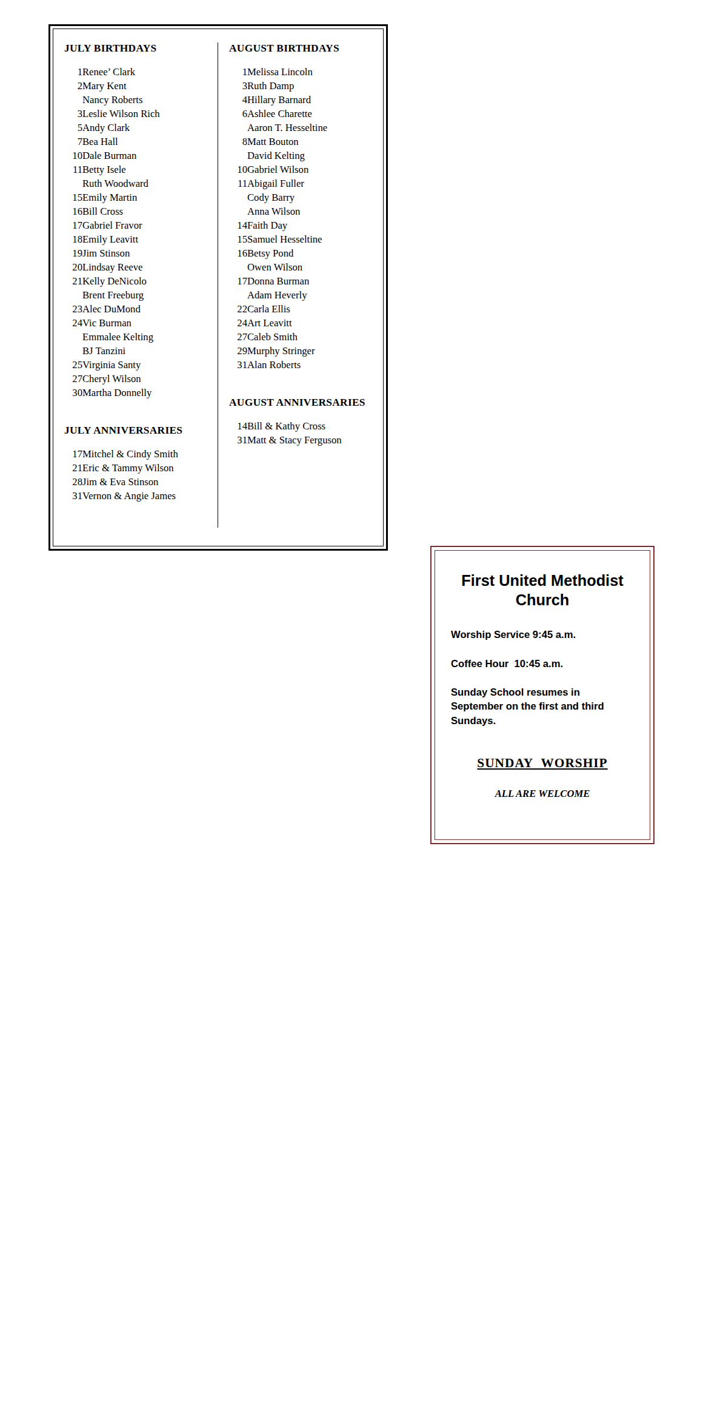JULY BIRTHDAYS
| 1 | Renee’ Clark |
| 2 | Mary Kent |
| | Nancy Roberts |
| 3 | Leslie Wilson Rich |
| 5 | Andy Clark |
| 7 | Bea Hall |
| 10 | Dale Burman |
| 11 | Betty Isele |
| | Ruth Woodward |
| 15 | Emily Martin |
| 16 | Bill Cross |
| 17 | Gabriel Fravor |
| 18 | Emily Leavitt |
| 19 | Jim Stinson |
| 20 | Lindsay Reeve |
| 21 | Kelly DeNicolo |
| | Brent Freeburg |
| 23 | Alec DuMond |
| 24 | Vic Burman |
| | Emmalee Kelting |
| | BJ Tanzini |
| 25 | Virginia Santy |
| 27 | Cheryl Wilson |
| 30 | Martha Donnelly |
JULY ANNIVERSARIES
| 17 | Mitchel & Cindy Smith |
| 21 | Eric & Tammy Wilson |
| 28 | Jim & Eva Stinson |
| 31 | Vernon & Angie James |
AUGUST BIRTHDAYS
| 1 | Melissa Lincoln |
| 3 | Ruth Damp |
| 4 | Hillary Barnard |
| 6 | Ashlee Charette |
| | Aaron T. Hesseltine |
| 8 | Matt Bouton |
| | David Kelting |
| 10 | Gabriel Wilson |
| 11 | Abigail Fuller |
| | Cody Barry |
| | Anna Wilson |
| 14 | Faith Day |
| 15 | Samuel Hesseltine |
| 16 | Betsy Pond |
| | Owen Wilson |
| 17 | Donna Burman |
| | Adam Heverly |
| 22 | Carla Ellis |
| 24 | Art Leavitt |
| 27 | Caleb Smith |
| 29 | Murphy Stringer |
| 31 | Alan Roberts |
AUGUST ANNIVERSARIES
| 14 | Bill & Kathy Cross |
| 31 | Matt & Stacy Ferguson |
First United Methodist Church
Worship Service 9:45 a.m.
Coffee Hour 10:45 a.m.
Sunday School resumes in September on the first and third Sundays.
SUNDAY WORSHIP
ALL ARE WELCOME